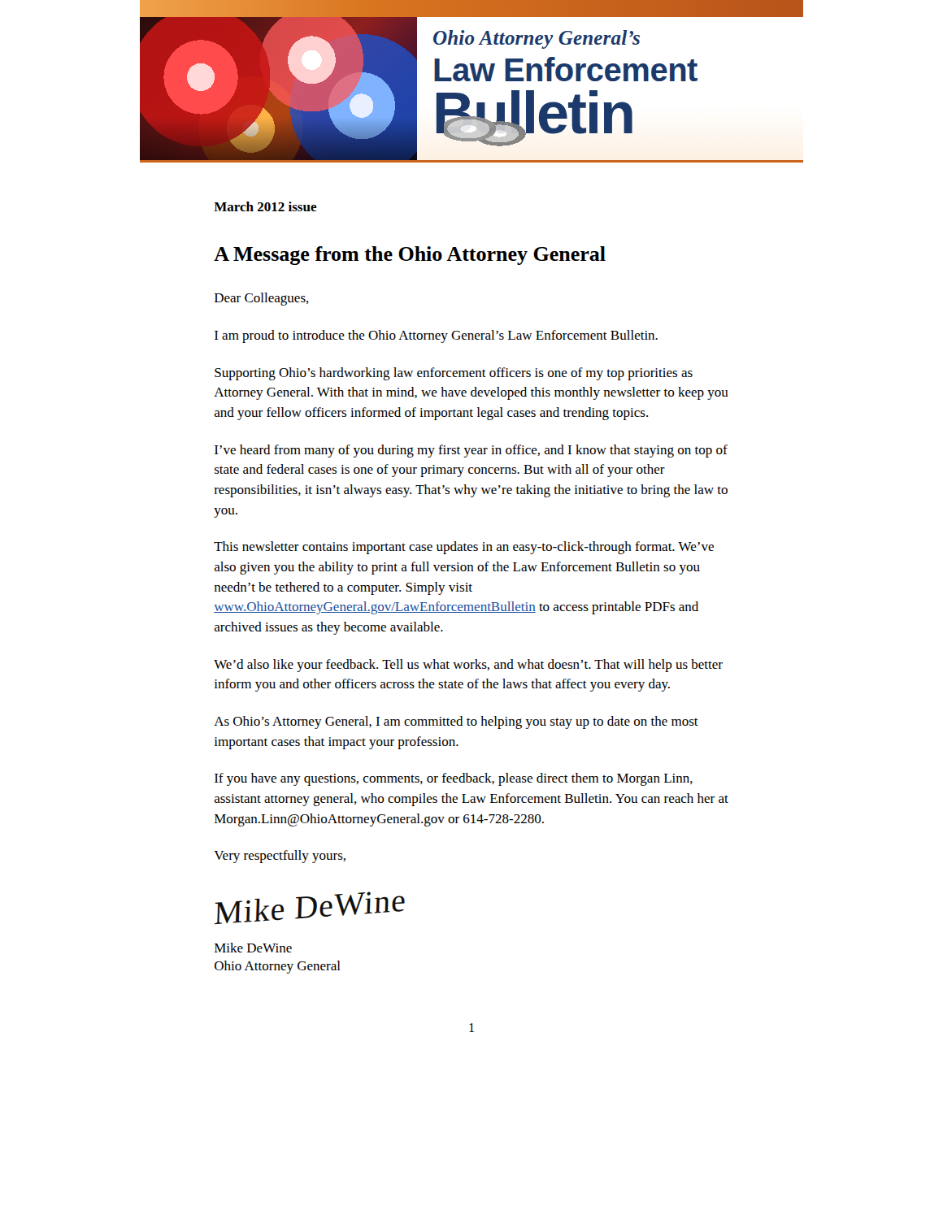Ohio Attorney General’s
Law Enforcement
Bulletin
March 2012 issue
A Message from the Ohio Attorney General
Dear Colleagues,
I am proud to introduce the Ohio Attorney General’s Law Enforcement Bulletin.
Supporting Ohio’s hardworking law enforcement officers is one of my top priorities as Attorney General. With that in mind, we have developed this monthly newsletter to keep you and your fellow officers informed of important legal cases and trending topics.
I’ve heard from many of you during my first year in office, and I know that staying on top of state and federal cases is one of your primary concerns. But with all of your other responsibilities, it isn’t always easy. That’s why we’re taking the initiative to bring the law to you.
This newsletter contains important case updates in an easy-to-click-through format. We’ve also given you the ability to print a full version of the Law Enforcement Bulletin so you needn’t be tethered to a computer. Simply visit www.OhioAttorneyGeneral.gov/LawEnforcementBulletin to access printable PDFs and archived issues as they become available.
We’d also like your feedback. Tell us what works, and what doesn’t. That will help us better inform you and other officers across the state of the laws that affect you every day.
As Ohio’s Attorney General, I am committed to helping you stay up to date on the most important cases that impact your profession.
If you have any questions, comments, or feedback, please direct them to Morgan Linn, assistant attorney general, who compiles the Law Enforcement Bulletin. You can reach her at Morgan.Linn@OhioAttorneyGeneral.gov or 614-728-2280.
Very respectfully yours,
Mike DeWine
Mike DeWine
Ohio Attorney General
1